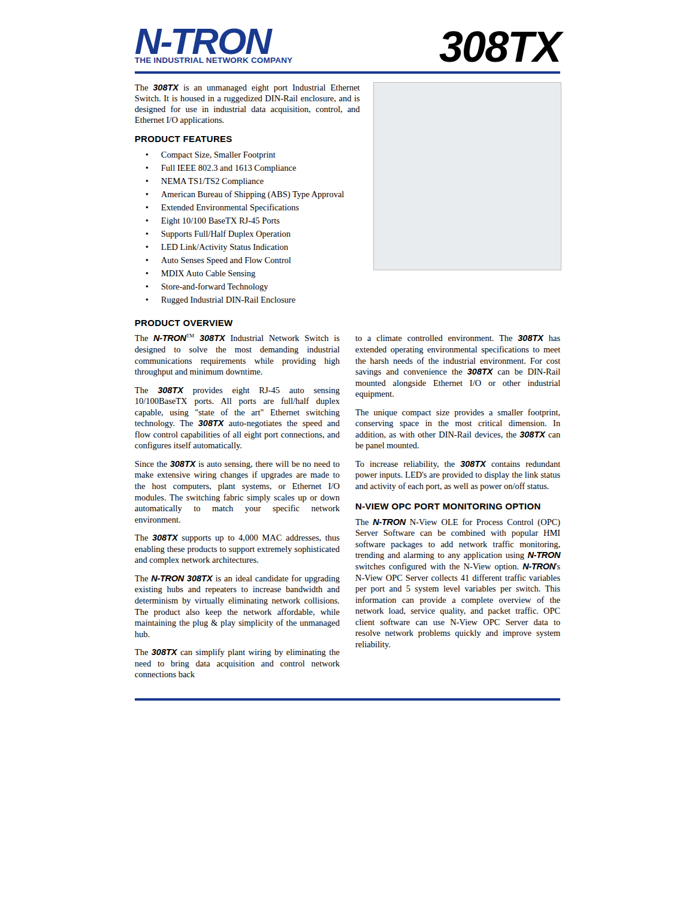N-TRON
THE INDUSTRIAL NETWORK COMPANY
308TX
The 308TX is an unmanaged eight port Industrial Ethernet Switch. It is housed in a ruggedized DIN-Rail enclosure, and is designed for use in industrial data acquisition, control, and Ethernet I/O applications.
PRODUCT FEATURES
Compact Size, Smaller Footprint
Full IEEE 802.3 and 1613 Compliance
NEMA TS1/TS2 Compliance
American Bureau of Shipping (ABS) Type Approval
Extended Environmental Specifications
Eight 10/100 BaseTX RJ-45 Ports
Supports Full/Half Duplex Operation
LED Link/Activity Status Indication
Auto Senses Speed and Flow Control
MDIX Auto Cable Sensing
Store-and-forward Technology
Rugged Industrial DIN-Rail Enclosure
PRODUCT OVERVIEW
The N-TRONTM 308TX Industrial Network Switch is designed to solve the most demanding industrial communications requirements while providing high throughput and minimum downtime.
The 308TX provides eight RJ-45 auto sensing 10/100BaseTX ports. All ports are full/half duplex capable, using "state of the art" Ethernet switching technology. The 308TX auto-negotiates the speed and flow control capabilities of all eight port connections, and configures itself automatically.
Since the 308TX is auto sensing, there will be no need to make extensive wiring changes if upgrades are made to the host computers, plant systems, or Ethernet I/O modules. The switching fabric simply scales up or down automatically to match your specific network environment.
The 308TX supports up to 4,000 MAC addresses, thus enabling these products to support extremely sophisticated and complex network architectures.
The N-TRON 308TX is an ideal candidate for upgrading existing hubs and repeaters to increase bandwidth and determinism by virtually eliminating network collisions. The product also keep the network affordable, while maintaining the plug & play simplicity of the unmanaged hub.
The 308TX can simplify plant wiring by eliminating the need to bring data acquisition and control network connections back
to a climate controlled environment. The 308TX has extended operating environmental specifications to meet the harsh needs of the industrial environment. For cost savings and convenience the 308TX can be DIN-Rail mounted alongside Ethernet I/O or other industrial equipment.
The unique compact size provides a smaller footprint, conserving space in the most critical dimension. In addition, as with other DIN-Rail devices, the 308TX can be panel mounted.
To increase reliability, the 308TX contains redundant power inputs. LED's are provided to display the link status and activity of each port, as well as power on/off status.
N-VIEW OPC PORT MONITORING OPTION
The N-TRON N-View OLE for Process Control (OPC) Server Software can be combined with popular HMI software packages to add network traffic monitoring, trending and alarming to any application using N-TRON switches configured with the N-View option. N-TRON's N-View OPC Server collects 41 different traffic variables per port and 5 system level variables per switch. This information can provide a complete overview of the network load, service quality, and packet traffic. OPC client software can use N-View OPC Server data to resolve network problems quickly and improve system reliability.